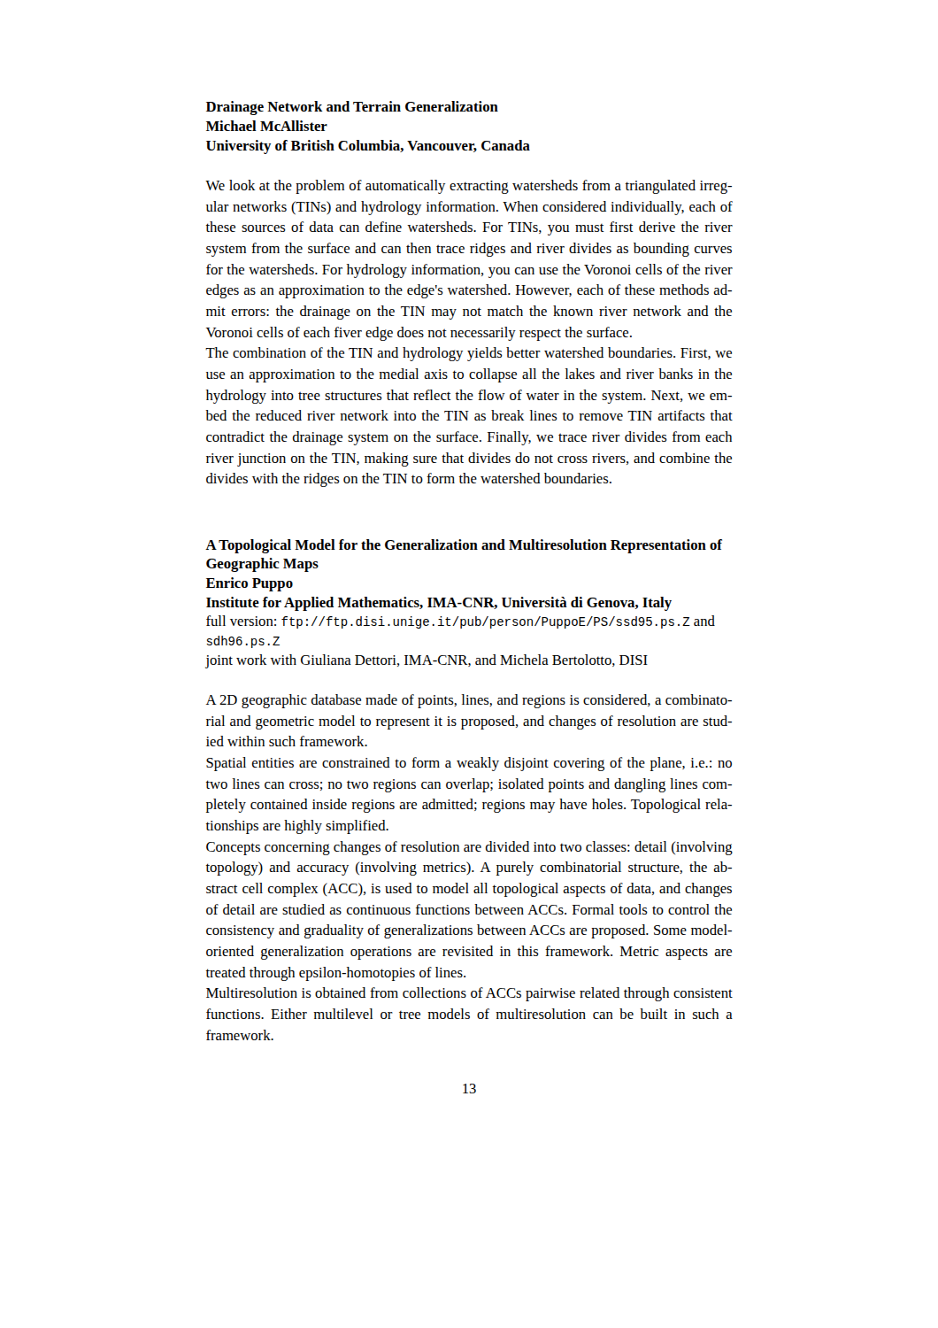Drainage Network and Terrain Generalization
Michael McAllister
University of British Columbia, Vancouver, Canada
We look at the problem of automatically extracting watersheds from a triangulated irregular networks (TINs) and hydrology information. When considered individually, each of these sources of data can define watersheds. For TINs, you must first derive the river system from the surface and can then trace ridges and river divides as bounding curves for the watersheds. For hydrology information, you can use the Voronoi cells of the river edges as an approximation to the edge's watershed. However, each of these methods admit errors: the drainage on the TIN may not match the known river network and the Voronoi cells of each fiver edge does not necessarily respect the surface.
The combination of the TIN and hydrology yields better watershed boundaries. First, we use an approximation to the medial axis to collapse all the lakes and river banks in the hydrology into tree structures that reflect the flow of water in the system. Next, we embed the reduced river network into the TIN as break lines to remove TIN artifacts that contradict the drainage system on the surface. Finally, we trace river divides from each river junction on the TIN, making sure that divides do not cross rivers, and combine the divides with the ridges on the TIN to form the watershed boundaries.
A Topological Model for the Generalization and Multiresolution Representation of Geographic Maps
Enrico Puppo
Institute for Applied Mathematics, IMA-CNR, Università di Genova, Italy
full version: ftp://ftp.disi.unige.it/pub/person/PuppoE/PS/ssd95.ps.Z and sdh96.ps.Z
joint work with Giuliana Dettori, IMA-CNR, and Michela Bertolotto, DISI
A 2D geographic database made of points, lines, and regions is considered, a combinatorial and geometric model to represent it is proposed, and changes of resolution are studied within such framework.
Spatial entities are constrained to form a weakly disjoint covering of the plane, i.e.: no two lines can cross; no two regions can overlap; isolated points and dangling lines completely contained inside regions are admitted; regions may have holes. Topological relationships are highly simplified.
Concepts concerning changes of resolution are divided into two classes: detail (involving topology) and accuracy (involving metrics). A purely combinatorial structure, the abstract cell complex (ACC), is used to model all topological aspects of data, and changes of detail are studied as continuous functions between ACCs. Formal tools to control the consistency and graduality of generalizations between ACCs are proposed. Some model-oriented generalization operations are revisited in this framework. Metric aspects are treated through epsilon-homotopies of lines.
Multiresolution is obtained from collections of ACCs pairwise related through consistent functions. Either multilevel or tree models of multiresolution can be built in such a framework.
13